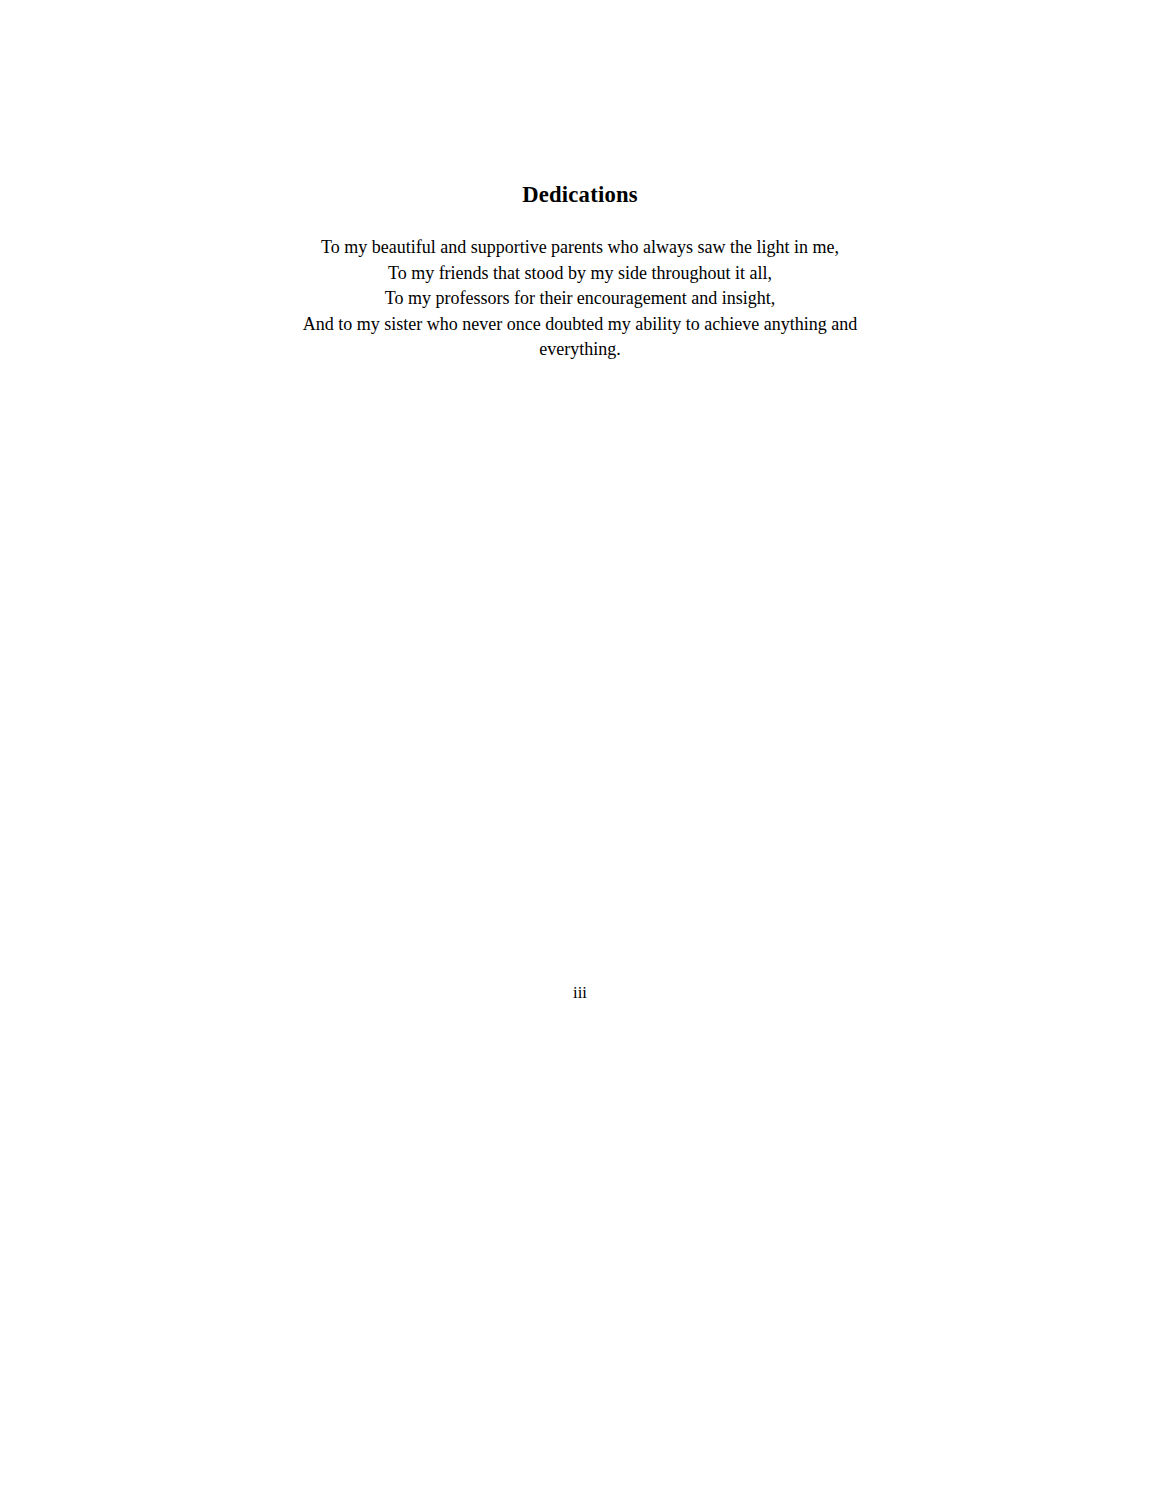Dedications
To my beautiful and supportive parents who always saw the light in me,
To my friends that stood by my side throughout it all,
To my professors for their encouragement and insight,
And to my sister who never once doubted my ability to achieve anything and everything.
iii